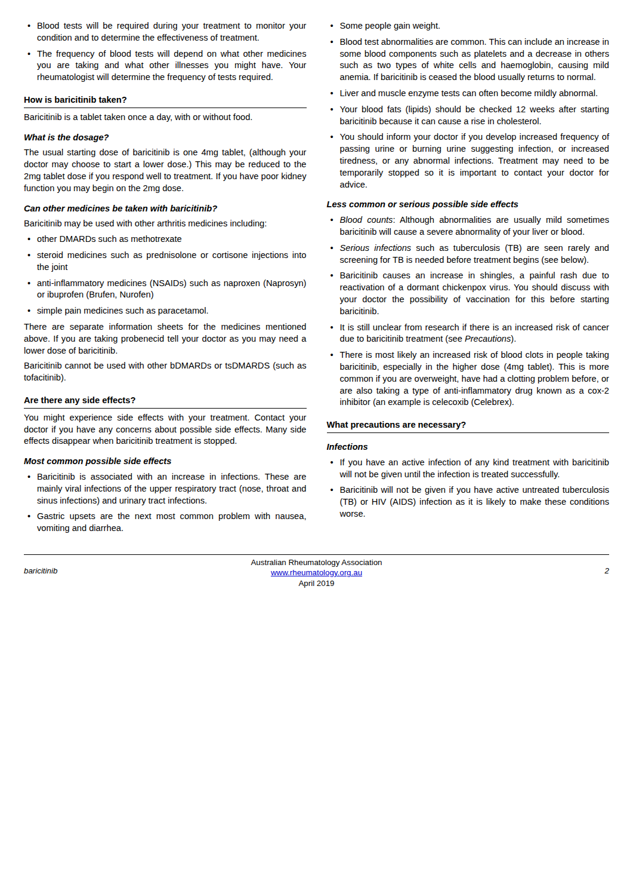Blood tests will be required during your treatment to monitor your condition and to determine the effectiveness of treatment.
The frequency of blood tests will depend on what other medicines you are taking and what other illnesses you might have. Your rheumatologist will determine the frequency of tests required.
How is baricitinib taken?
Baricitinib is a tablet taken once a day, with or without food.
What is the dosage?
The usual starting dose of baricitinib is one 4mg tablet, (although your doctor may choose to start a lower dose.) This may be reduced to the 2mg tablet dose if you respond well to treatment. If you have poor kidney function you may begin on the 2mg dose.
Can other medicines be taken with baricitinib?
Baricitinib may be used with other arthritis medicines including:
other DMARDs such as methotrexate
steroid medicines such as prednisolone or cortisone injections into the joint
anti-inflammatory medicines (NSAIDs) such as naproxen (Naprosyn) or ibuprofen (Brufen, Nurofen)
simple pain medicines such as paracetamol.
There are separate information sheets for the medicines mentioned above. If you are taking probenecid tell your doctor as you may need a lower dose of baricitinib.
Baricitinib cannot be used with other bDMARDs or tsDMARDS (such as tofacitinib).
Are there any side effects?
You might experience side effects with your treatment. Contact your doctor if you have any concerns about possible side effects. Many side effects disappear when baricitinib treatment is stopped.
Most common possible side effects
Baricitinib is associated with an increase in infections. These are mainly viral infections of the upper respiratory tract (nose, throat and sinus infections) and urinary tract infections.
Gastric upsets are the next most common problem with nausea, vomiting and diarrhea.
Some people gain weight.
Blood test abnormalities are common. This can include an increase in some blood components such as platelets and a decrease in others such as two types of white cells and haemoglobin, causing mild anemia. If baricitinib is ceased the blood usually returns to normal.
Liver and muscle enzyme tests can often become mildly abnormal.
Your blood fats (lipids) should be checked 12 weeks after starting baricitinib because it can cause a rise in cholesterol.
You should inform your doctor if you develop increased frequency of passing urine or burning urine suggesting infection, or increased tiredness, or any abnormal infections. Treatment may need to be temporarily stopped so it is important to contact your doctor for advice.
Less common or serious possible side effects
Blood counts: Although abnormalities are usually mild sometimes baricitinib will cause a severe abnormality of your liver or blood.
Serious infections such as tuberculosis (TB) are seen rarely and screening for TB is needed before treatment begins (see below).
Baricitinib causes an increase in shingles, a painful rash due to reactivation of a dormant chickenpox virus. You should discuss with your doctor the possibility of vaccination for this before starting baricitinib.
It is still unclear from research if there is an increased risk of cancer due to baricitinib treatment (see Precautions).
There is most likely an increased risk of blood clots in people taking baricitinib, especially in the higher dose (4mg tablet). This is more common if you are overweight, have had a clotting problem before, or are also taking a type of anti-inflammatory drug known as a cox-2 inhibitor (an example is celecoxib (Celebrex).
What precautions are necessary?
Infections
If you have an active infection of any kind treatment with baricitinib will not be given until the infection is treated successfully.
Baricitinib will not be given if you have active untreated tuberculosis (TB) or HIV (AIDS) infection as it is likely to make these conditions worse.
baricitinib
Australian Rheumatology Association
www.rheumatology.org.au
April 2019
2